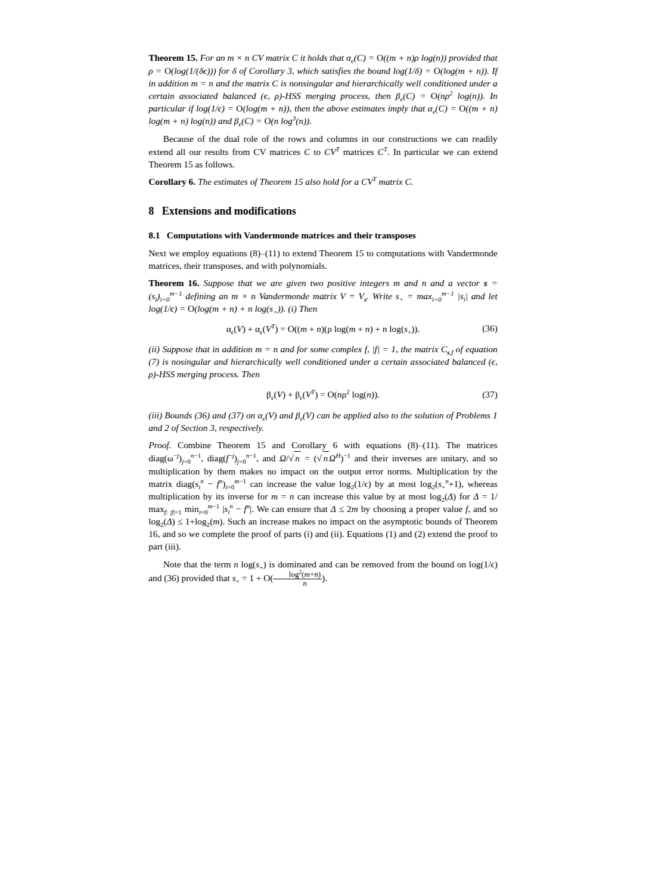Theorem 15. For an m × n CV matrix C it holds that αϵ(C) = O((m + n)ρ log(n)) provided that ρ = O(log(1/(δϵ))) for δ of Corollary 3, which satisfies the bound log(1/δ) = O(log(m + n)). If in addition m = n and the matrix C is nonsingular and hierarchically well conditioned under a certain associated balanced (ϵ, ρ)-HSS merging process, then βϵ(C) = O(nρ2 log(n)). In particular if log(1/ϵ) = O(log(m + n)), then the above estimates imply that αϵ(C) = O((m + n) log(m + n) log(n)) and βϵ(C) = O(n log3(n)).
Because of the dual role of the rows and columns in our constructions we can readily extend all our results from CV matrices C to CVT matrices CT. In particular we can extend Theorem 15 as follows.
Corollary 6. The estimates of Theorem 15 also hold for a CVT matrix C.
8 Extensions and modifications
8.1 Computations with Vandermonde matrices and their transposes
Next we employ equations (8)–(11) to extend Theorem 15 to computations with Vandermonde matrices, their transposes, and with polynomials.
Theorem 16. Suppose that we are given two positive integers m and n and a vector s = (si)i=0m−1 defining an m × n Vandermonde matrix V = Vs. Write s+ = maxi=0m−1 |si| and let log(1/ϵ) = O(log(m + n) + n log(s+)). (i) Then
αϵ(V) + αϵ(VT) = O((m + n)(ρ log(m + n) + n log(s+)). (36)
(ii) Suppose that in addition m = n and for some complex f, |f| = 1, the matrix Cs,f of equation (7) is nosingular and hierarchically well conditioned under a certain associated balanced (ϵ, ρ)-HSS merging process. Then
βϵ(V) + βϵ(VT) = O(nρ2 log(n)). (37)
(iii) Bounds (36) and (37) on αϵ(V) and βϵ(V) can be applied also to the solution of Problems 1 and 2 of Section 3, respectively.
Proof. Combine Theorem 15 and Corollary 6 with equations (8)–(11). The matrices diag(ω−j)j=0n−1, diag(f−j)j=0n−1, and Ω/ n = ( nΩH)−1 and their inverses are unitary, and so multiplication by them makes no impact on the output error norms. Multiplication by the matrix diag(sin − fn)i=0m−1 can increase the value log2(1/ϵ) by at most log2(s+n+1), whereas multiplication by its inverse for m = n can increase this value by at most log2(Δ) for Δ = 1/ maxf: |f|=1 mini=0m−1 |sin − fn|. We can ensure that Δ ≤ 2m by choosing a proper value f, and so log2(Δ) ≤ 1+log2(m). Such an increase makes no impact on the asymptotic bounds of Theorem 16, and so we complete the proof of parts (i) and (ii). Equations (1) and (2) extend the proof to part (iii).
Note that the term n log(s+) is dominated and can be removed from the bound on log(1/ϵ) and (36) provided that s+ = 1 + O(log2(m+n) n).